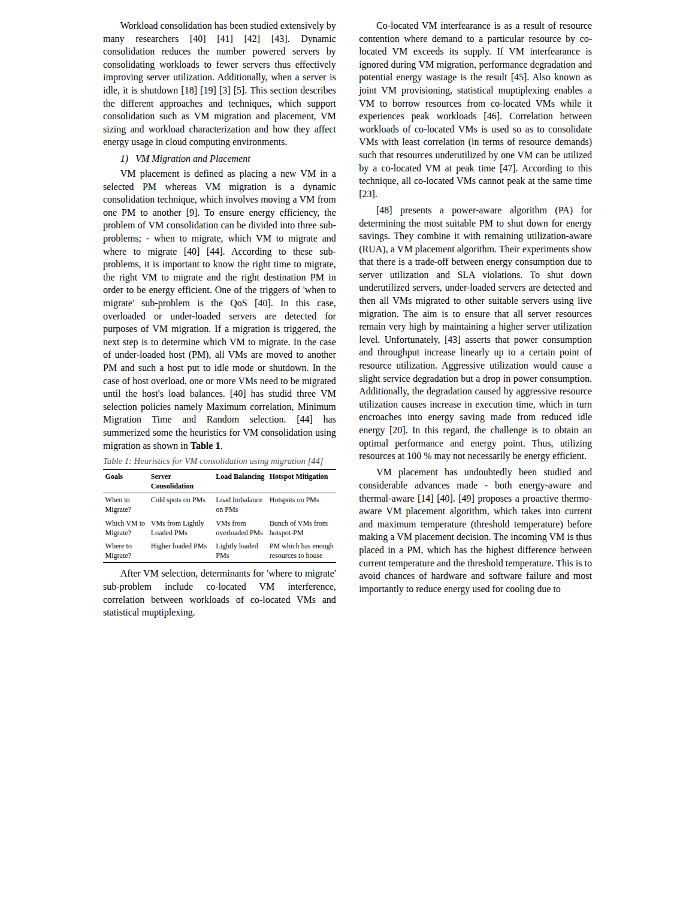Workload consolidation has been studied extensively by many researchers [40] [41] [42] [43]. Dynamic consolidation reduces the number powered servers by consolidating workloads to fewer servers thus effectively improving server utilization. Additionally, when a server is idle, it is shutdown [18] [19] [3] [5]. This section describes the different approaches and techniques, which support consolidation such as VM migration and placement, VM sizing and workload characterization and how they affect energy usage in cloud computing environments.
1) VM Migration and Placement
VM placement is defined as placing a new VM in a selected PM whereas VM migration is a dynamic consolidation technique, which involves moving a VM from one PM to another [9]. To ensure energy efficiency, the problem of VM consolidation can be divided into three sub-problems; - when to migrate, which VM to migrate and where to migrate [40] [44]. According to these sub-problems, it is important to know the right time to migrate, the right VM to migrate and the right destination PM in order to be energy efficient. One of the triggers of 'when to migrate' sub-problem is the QoS [40]. In this case, overloaded or under-loaded servers are detected for purposes of VM migration. If a migration is triggered, the next step is to determine which VM to migrate. In the case of under-loaded host (PM), all VMs are moved to another PM and such a host put to idle mode or shutdown. In the case of host overload, one or more VMs need to be migrated until the host's load balances. [40] has studid three VM selection policies namely Maximum correlation, Minimum Migration Time and Random selection. [44] has summerized some the heuristics for VM consolidation using migration as shown in Table 1.
Table 1: Heuristics for VM consolidation using migration [44]
| Goals | Server Consolidation | Load Balancing | Hotspot Mitigation |
| --- | --- | --- | --- |
| When to Migrate? | Cold spots on PMs | Load Imbalance on PMs | Hotspots on PMs |
| Which VM to Migrate? | VMs from Lightly Loaded PMs | VMs from overloaded PMs | Bunch of VMs from hotspot-PM |
| Where to Migrate? | Higher loaded PMs | Lightly loaded PMs | PM which has enough resources to house |
After VM selection, determinants for 'where to migrate' sub-problem include co-located VM interference, correlation between workloads of co-located VMs and statistical muptiplexing.
Co-located VM interfearance is as a result of resource contention where demand to a particular resource by co-located VM exceeds its supply. If VM interfearance is ignored during VM migration, performance degradation and potential energy wastage is the result [45]. Also known as joint VM provisioning, statistical muptiplexing enables a VM to borrow resources from co-located VMs while it experiences peak workloads [46]. Correlation between workloads of co-located VMs is used so as to consolidate VMs with least correlation (in terms of resource demands) such that resources underutilized by one VM can be utilized by a co-located VM at peak time [47]. According to this technique, all co-located VMs cannot peak at the same time [23].
[48] presents a power-aware algorithm (PA) for determining the most suitable PM to shut down for energy savings. They combine it with remaining utilization-aware (RUA), a VM placement algorithm. Their experiments show that there is a trade-off between energy consumption due to server utilization and SLA violations. To shut down underutilized servers, under-loaded servers are detected and then all VMs migrated to other suitable servers using live migration. The aim is to ensure that all server resources remain very high by maintaining a higher server utilization level. Unfortunately, [43] asserts that power consumption and throughput increase linearly up to a certain point of resource utilization. Aggressive utilization would cause a slight service degradation but a drop in power consumption. Additionally, the degradation caused by aggressive resource utilization causes increase in execution time, which in turn encroaches into energy saving made from reduced idle energy [20]. In this regard, the challenge is to obtain an optimal performance and energy point. Thus, utilizing resources at 100 % may not necessarily be energy efficient.
VM placement has undoubtedly been studied and considerable advances made - both energy-aware and thermal-aware [14] [40]. [49] proposes a proactive thermo-aware VM placement algorithm, which takes into current and maximum temperature (threshold temperature) before making a VM placement decision. The incoming VM is thus placed in a PM, which has the highest difference between current temperature and the threshold temperature. This is to avoid chances of hardware and software failure and most importantly to reduce energy used for cooling due to